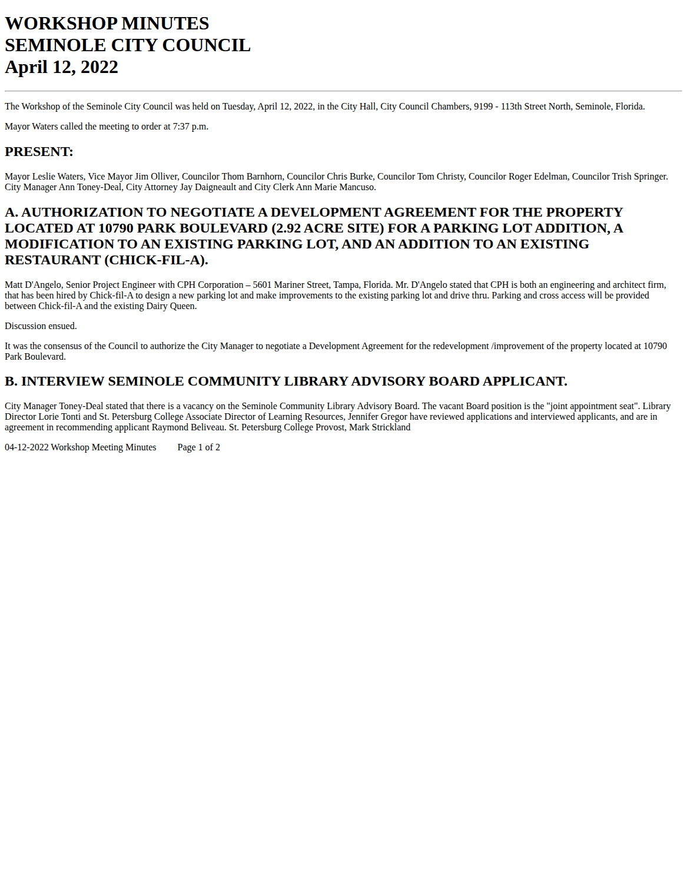WORKSHOP MINUTES
SEMINOLE CITY COUNCIL
April 12, 2022
The Workshop of the Seminole City Council was held on Tuesday, April 12, 2022, in the City Hall, City Council Chambers, 9199 - 113th Street North, Seminole, Florida.
Mayor Waters called the meeting to order at 7:37 p.m.
PRESENT:
Mayor Leslie Waters, Vice Mayor Jim Olliver, Councilor Thom Barnhorn, Councilor Chris Burke, Councilor Tom Christy, Councilor Roger Edelman, Councilor Trish Springer. City Manager Ann Toney-Deal, City Attorney Jay Daigneault and City Clerk Ann Marie Mancuso.
A. AUTHORIZATION TO NEGOTIATE A DEVELOPMENT AGREEMENT FOR THE PROPERTY LOCATED AT 10790 PARK BOULEVARD (2.92 ACRE SITE) FOR A PARKING LOT ADDITION, A MODIFICATION TO AN EXISTING PARKING LOT, AND AN ADDITION TO AN EXISTING RESTAURANT (CHICK-FIL-A).
Matt D'Angelo, Senior Project Engineer with CPH Corporation – 5601 Mariner Street, Tampa, Florida. Mr. D'Angelo stated that CPH is both an engineering and architect firm, that has been hired by Chick-fil-A to design a new parking lot and make improvements to the existing parking lot and drive thru. Parking and cross access will be provided between Chick-fil-A and the existing Dairy Queen.
Discussion ensued.
It was the consensus of the Council to authorize the City Manager to negotiate a Development Agreement for the redevelopment /improvement of the property located at 10790 Park Boulevard.
B. INTERVIEW SEMINOLE COMMUNITY LIBRARY ADVISORY BOARD APPLICANT.
City Manager Toney-Deal stated that there is a vacancy on the Seminole Community Library Advisory Board. The vacant Board position is the "joint appointment seat". Library Director Lorie Tonti and St. Petersburg College Associate Director of Learning Resources, Jennifer Gregor have reviewed applications and interviewed applicants, and are in agreement in recommending applicant Raymond Beliveau. St. Petersburg College Provost, Mark Strickland
04-12-2022 Workshop Meeting Minutes Page 1 of 2